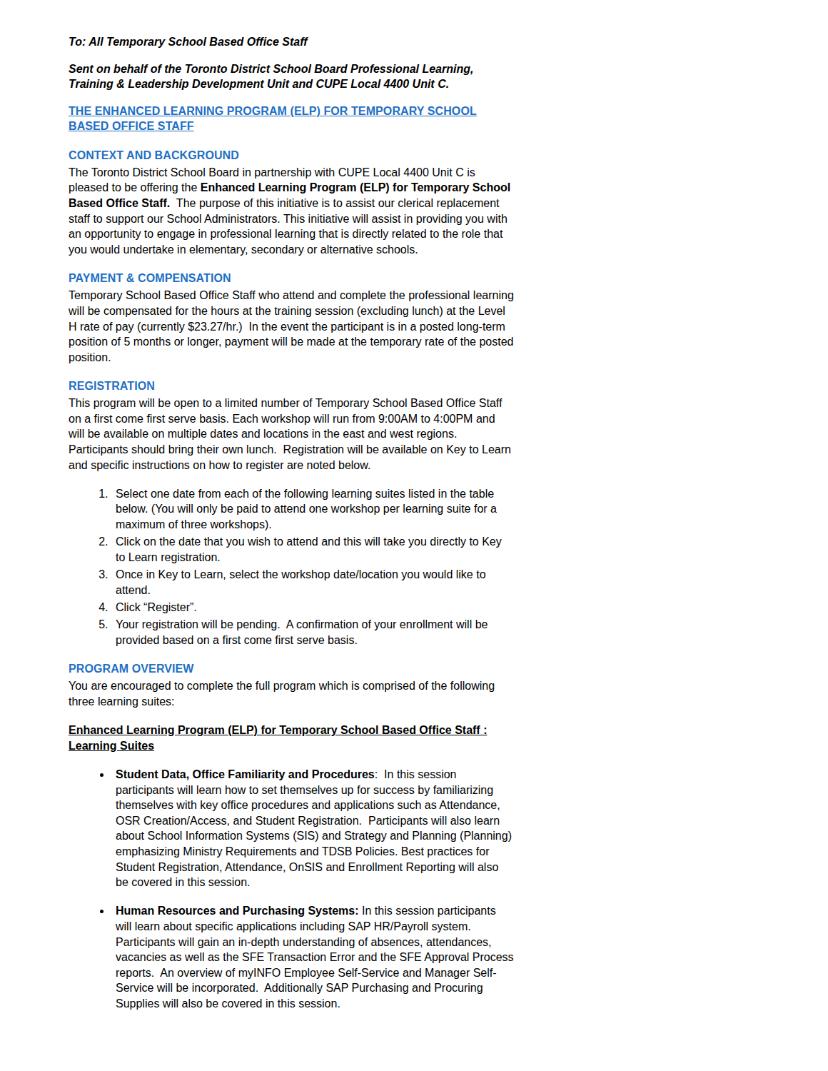To: All Temporary School Based Office Staff
Sent on behalf of the Toronto District School Board Professional Learning, Training & Leadership Development Unit and CUPE Local 4400 Unit C.
THE ENHANCED LEARNING PROGRAM (ELP) FOR TEMPORARY SCHOOL BASED OFFICE STAFF
CONTEXT AND BACKGROUND
The Toronto District School Board in partnership with CUPE Local 4400 Unit C is pleased to be offering the Enhanced Learning Program (ELP) for Temporary School Based Office Staff. The purpose of this initiative is to assist our clerical replacement staff to support our School Administrators. This initiative will assist in providing you with an opportunity to engage in professional learning that is directly related to the role that you would undertake in elementary, secondary or alternative schools.
PAYMENT & COMPENSATION
Temporary School Based Office Staff who attend and complete the professional learning will be compensated for the hours at the training session (excluding lunch) at the Level H rate of pay (currently $23.27/hr.) In the event the participant is in a posted long-term position of 5 months or longer, payment will be made at the temporary rate of the posted position.
REGISTRATION
This program will be open to a limited number of Temporary School Based Office Staff on a first come first serve basis. Each workshop will run from 9:00AM to 4:00PM and will be available on multiple dates and locations in the east and west regions. Participants should bring their own lunch. Registration will be available on Key to Learn and specific instructions on how to register are noted below.
Select one date from each of the following learning suites listed in the table below. (You will only be paid to attend one workshop per learning suite for a maximum of three workshops).
Click on the date that you wish to attend and this will take you directly to Key to Learn registration.
Once in Key to Learn, select the workshop date/location you would like to attend.
Click “Register”.
Your registration will be pending. A confirmation of your enrollment will be provided based on a first come first serve basis.
PROGRAM OVERVIEW
You are encouraged to complete the full program which is comprised of the following three learning suites:
Enhanced Learning Program (ELP) for Temporary School Based Office Staff : Learning Suites
Student Data, Office Familiarity and Procedures: In this session participants will learn how to set themselves up for success by familiarizing themselves with key office procedures and applications such as Attendance, OSR Creation/Access, and Student Registration. Participants will also learn about School Information Systems (SIS) and Strategy and Planning (Planning) emphasizing Ministry Requirements and TDSB Policies. Best practices for Student Registration, Attendance, OnSIS and Enrollment Reporting will also be covered in this session.
Human Resources and Purchasing Systems: In this session participants will learn about specific applications including SAP HR/Payroll system. Participants will gain an in-depth understanding of absences, attendances, vacancies as well as the SFE Transaction Error and the SFE Approval Process reports. An overview of myINFO Employee Self-Service and Manager Self-Service will be incorporated. Additionally SAP Purchasing and Procuring Supplies will also be covered in this session.